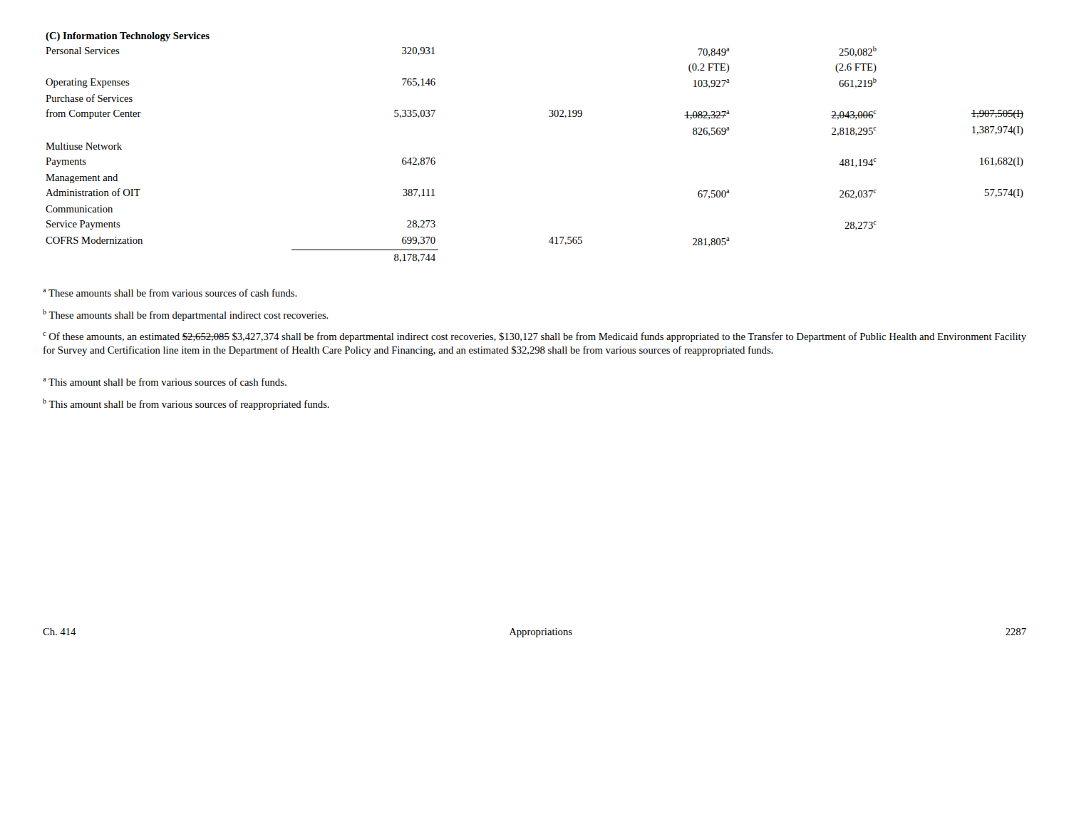| (C) Information Technology Services |
| Personal Services | 320,931 | | 70,849 a | 250,082 b | |
| | | | (0.2 FTE) | (2.6 FTE) | |
| Operating Expenses | 765,146 | | 103,927 a | 661,219 b | |
| Purchase of Services | | | | | |
| from Computer Center | 5,335,037 | 302,199 | 1,082,327 a | 2,043,006 c | 1,907,505(I) |
| | | | 826,569 a | 2,818,295 c | 1,387,974(I) |
| Multiuse Network | | | | | |
| Payments | 642,876 | | | 481,194 c | 161,682(I) |
| Management and | | | | | |
| Administration of OIT | 387,111 | | 67,500 a | 262,037 c | 57,574(I) |
| Communication | | | | | |
| Service Payments | 28,273 | | | 28,273 c | |
| COFRS Modernization | 699,370 | 417,565 | 281,805 a | | |
| | 8,178,744 | | | | |
a These amounts shall be from various sources of cash funds.
b These amounts shall be from departmental indirect cost recoveries.
c Of these amounts, an estimated $2,652,085 $3,427,374 shall be from departmental indirect cost recoveries, $130,127 shall be from Medicaid funds appropriated to the Transfer to Department of Public Health and Environment Facility for Survey and Certification line item in the Department of Health Care Policy and Financing, and an estimated $32,298 shall be from various sources of reappropriated funds.
a This amount shall be from various sources of cash funds.
b This amount shall be from various sources of reappropriated funds.
Ch. 414
Appropriations
2287